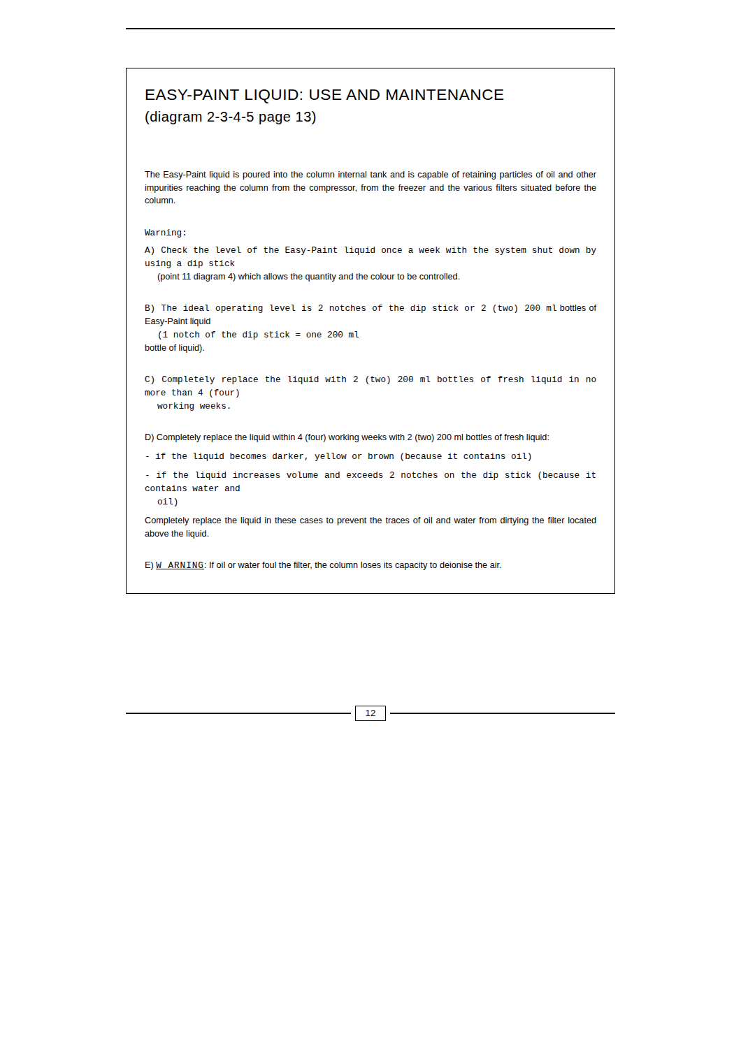EASY-PAINT LIQUID: USE AND MAINTENANCE
(diagram 2-3-4-5 page 13)
The Easy-Paint liquid is poured into the column internal tank and is capable of retaining particles of oil and other impurities reaching the column from the compressor, from the freezer and the various filters situated before the column.
Warning:
A) Check the level of the Easy-Paint liquid once a week with the system shut down by using a dip stick
(point 11 diagram 4) which allows the quantity and the colour to be controlled.
B) The ideal operating level is 2 notches of the dip stick or 2 (two) 200 ml bottles of Easy-Paint liquid
(1 notch of the dip stick = one 200 ml bottle of liquid).
C) Completely replace the liquid with 2 (two) 200 ml bottles of fresh liquid in no more than 4 (four)
working weeks.
D) Completely replace the liquid within 4 (four) working weeks with 2 (two) 200 ml bottles of fresh liquid:
- if the liquid becomes darker, yellow or brown (because it contains oil)
- if the liquid increases volume and exceeds 2 notches on the dip stick (because it contains water and
oil)
Completely replace the liquid in these cases to prevent the traces of oil and water from dirtying the filter located above the liquid.
E) W ARNING: If oil or water foul the filter, the column loses its capacity to deionise the air.
12